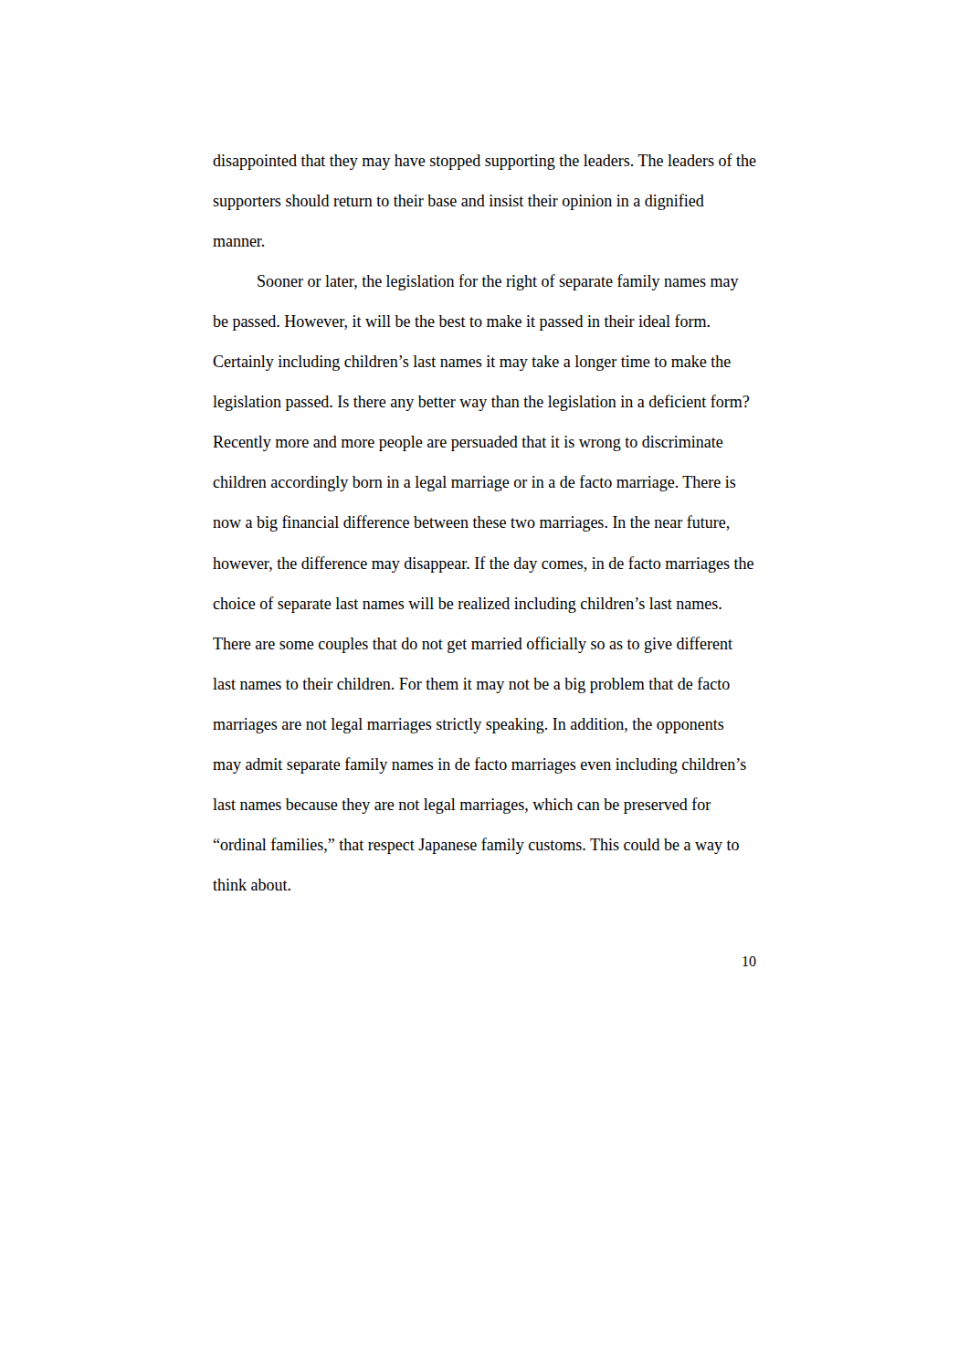disappointed that they may have stopped supporting the leaders. The leaders of the supporters should return to their base and insist their opinion in a dignified manner.
Sooner or later, the legislation for the right of separate family names may be passed. However, it will be the best to make it passed in their ideal form. Certainly including children’s last names it may take a longer time to make the legislation passed. Is there any better way than the legislation in a deficient form? Recently more and more people are persuaded that it is wrong to discriminate children accordingly born in a legal marriage or in a de facto marriage. There is now a big financial difference between these two marriages. In the near future, however, the difference may disappear. If the day comes, in de facto marriages the choice of separate last names will be realized including children’s last names. There are some couples that do not get married officially so as to give different last names to their children. For them it may not be a big problem that de facto marriages are not legal marriages strictly speaking. In addition, the opponents may admit separate family names in de facto marriages even including children’s last names because they are not legal marriages, which can be preserved for “ordinal families,” that respect Japanese family customs. This could be a way to think about.
10